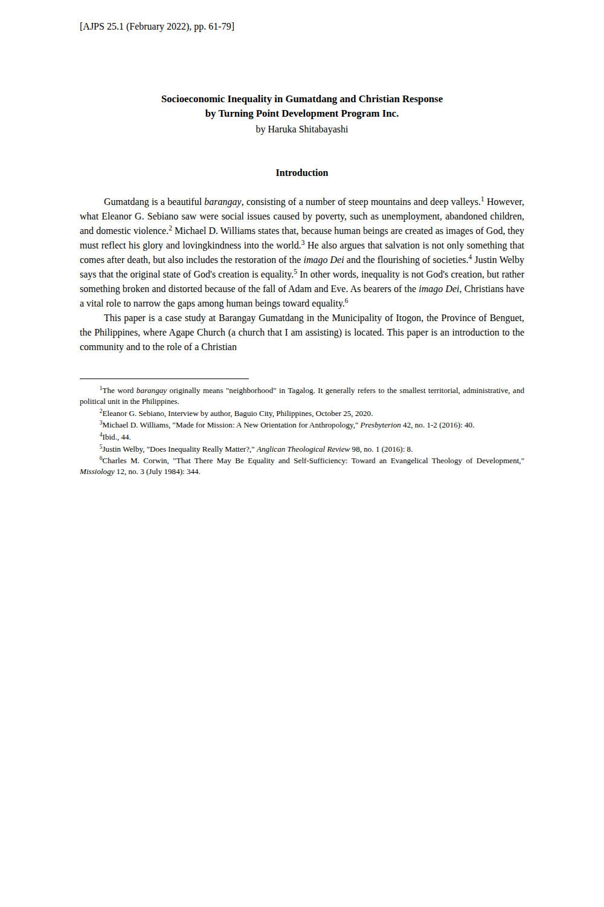[AJPS 25.1 (February 2022), pp. 61-79]
Socioeconomic Inequality in Gumatdang and Christian Response
by Turning Point Development Program Inc.
by Haruka Shitabayashi
Introduction
Gumatdang is a beautiful barangay, consisting of a number of steep mountains and deep valleys.1 However, what Eleanor G. Sebiano saw were social issues caused by poverty, such as unemployment, abandoned children, and domestic violence.2 Michael D. Williams states that, because human beings are created as images of God, they must reflect his glory and lovingkindness into the world.3 He also argues that salvation is not only something that comes after death, but also includes the restoration of the imago Dei and the flourishing of societies.4 Justin Welby says that the original state of God's creation is equality.5 In other words, inequality is not God's creation, but rather something broken and distorted because of the fall of Adam and Eve. As bearers of the imago Dei, Christians have a vital role to narrow the gaps among human beings toward equality.6
This paper is a case study at Barangay Gumatdang in the Municipality of Itogon, the Province of Benguet, the Philippines, where Agape Church (a church that I am assisting) is located. This paper is an introduction to the community and to the role of a Christian
1The word barangay originally means "neighborhood" in Tagalog. It generally refers to the smallest territorial, administrative, and political unit in the Philippines.
2Eleanor G. Sebiano, Interview by author, Baguio City, Philippines, October 25, 2020.
3Michael D. Williams, "Made for Mission: A New Orientation for Anthropology," Presbyterion 42, no. 1-2 (2016): 40.
4Ibid., 44.
5Justin Welby, "Does Inequality Really Matter?," Anglican Theological Review 98, no. 1 (2016): 8.
6Charles M. Corwin, "That There May Be Equality and Self-Sufficiency: Toward an Evangelical Theology of Development," Missiology 12, no. 3 (July 1984): 344.